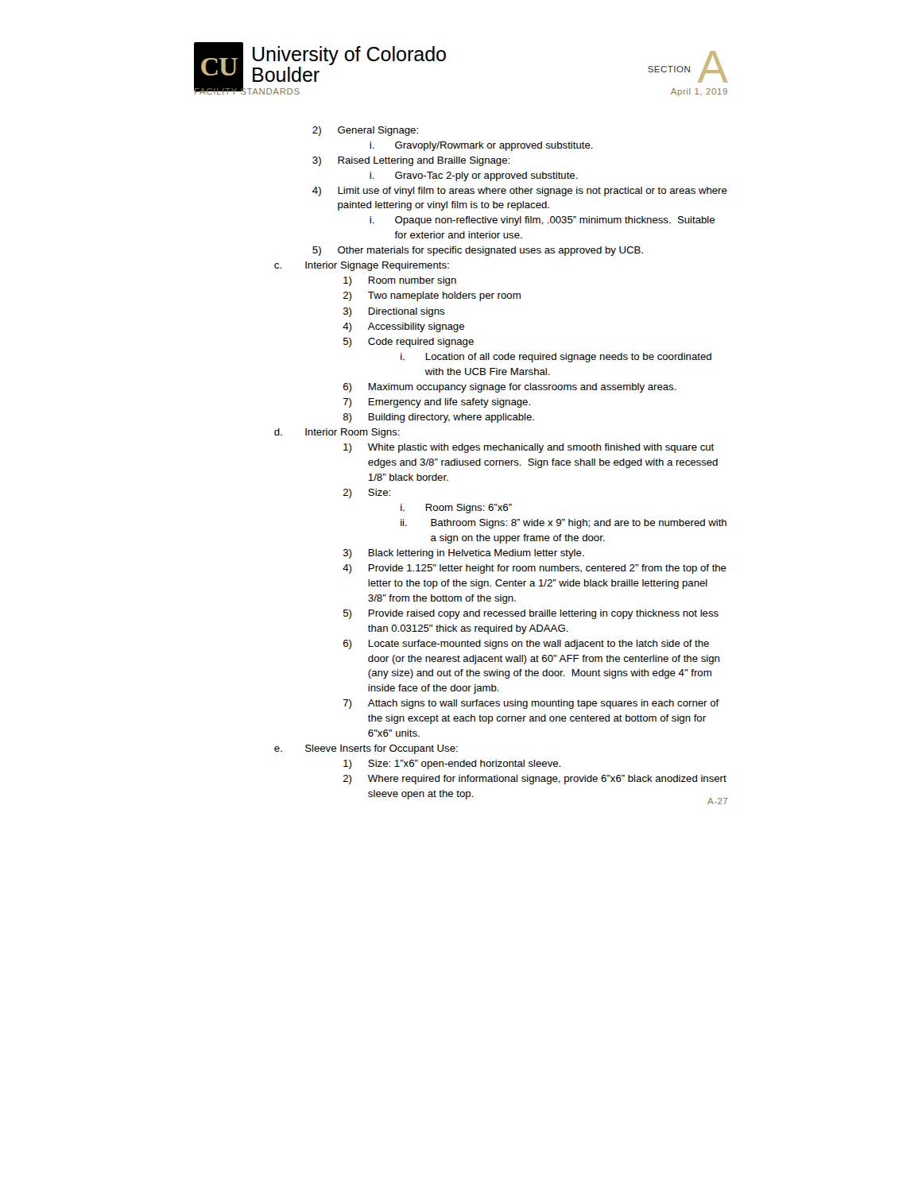CU
University of Colorado Boulder
Section
A
Facility Standards
April 1, 2019
2) General Signage:
i. Gravoply/Rowmark or approved substitute.
3) Raised Lettering and Braille Signage:
i. Gravo-Tac 2-ply or approved substitute.
4) Limit use of vinyl film to areas where other signage is not practical or to areas where painted lettering or vinyl film is to be replaced.
i. Opaque non-reflective vinyl film, .0035” minimum thickness. Suitable for exterior and interior use.
5) Other materials for specific designated uses as approved by UCB.
c. Interior Signage Requirements:
1) Room number sign
2) Two nameplate holders per room
3) Directional signs
4) Accessibility signage
5) Code required signage
i. Location of all code required signage needs to be coordinated with the UCB Fire Marshal.
6) Maximum occupancy signage for classrooms and assembly areas.
7) Emergency and life safety signage.
8) Building directory, where applicable.
d. Interior Room Signs:
1) White plastic with edges mechanically and smooth finished with square cut edges and 3/8” radiused corners. Sign face shall be edged with a recessed 1/8” black border.
2) Size:
i. Room Signs: 6”x6”
ii. Bathroom Signs: 8” wide x 9” high; and are to be numbered with a sign on the upper frame of the door.
3) Black lettering in Helvetica Medium letter style.
4) Provide 1.125" letter height for room numbers, centered 2” from the top of the letter to the top of the sign. Center a 1/2” wide black braille lettering panel 3/8” from the bottom of the sign.
5) Provide raised copy and recessed braille lettering in copy thickness not less than 0.03125" thick as required by ADAAG.
6) Locate surface-mounted signs on the wall adjacent to the latch side of the door (or the nearest adjacent wall) at 60" AFF from the centerline of the sign (any size) and out of the swing of the door. Mount signs with edge 4" from inside face of the door jamb.
7) Attach signs to wall surfaces using mounting tape squares in each corner of the sign except at each top corner and one centered at bottom of sign for 6"x6" units.
e. Sleeve Inserts for Occupant Use:
1) Size: 1”x6” open-ended horizontal sleeve.
2) Where required for informational signage, provide 6”x6” black anodized insert sleeve open at the top.
A-27